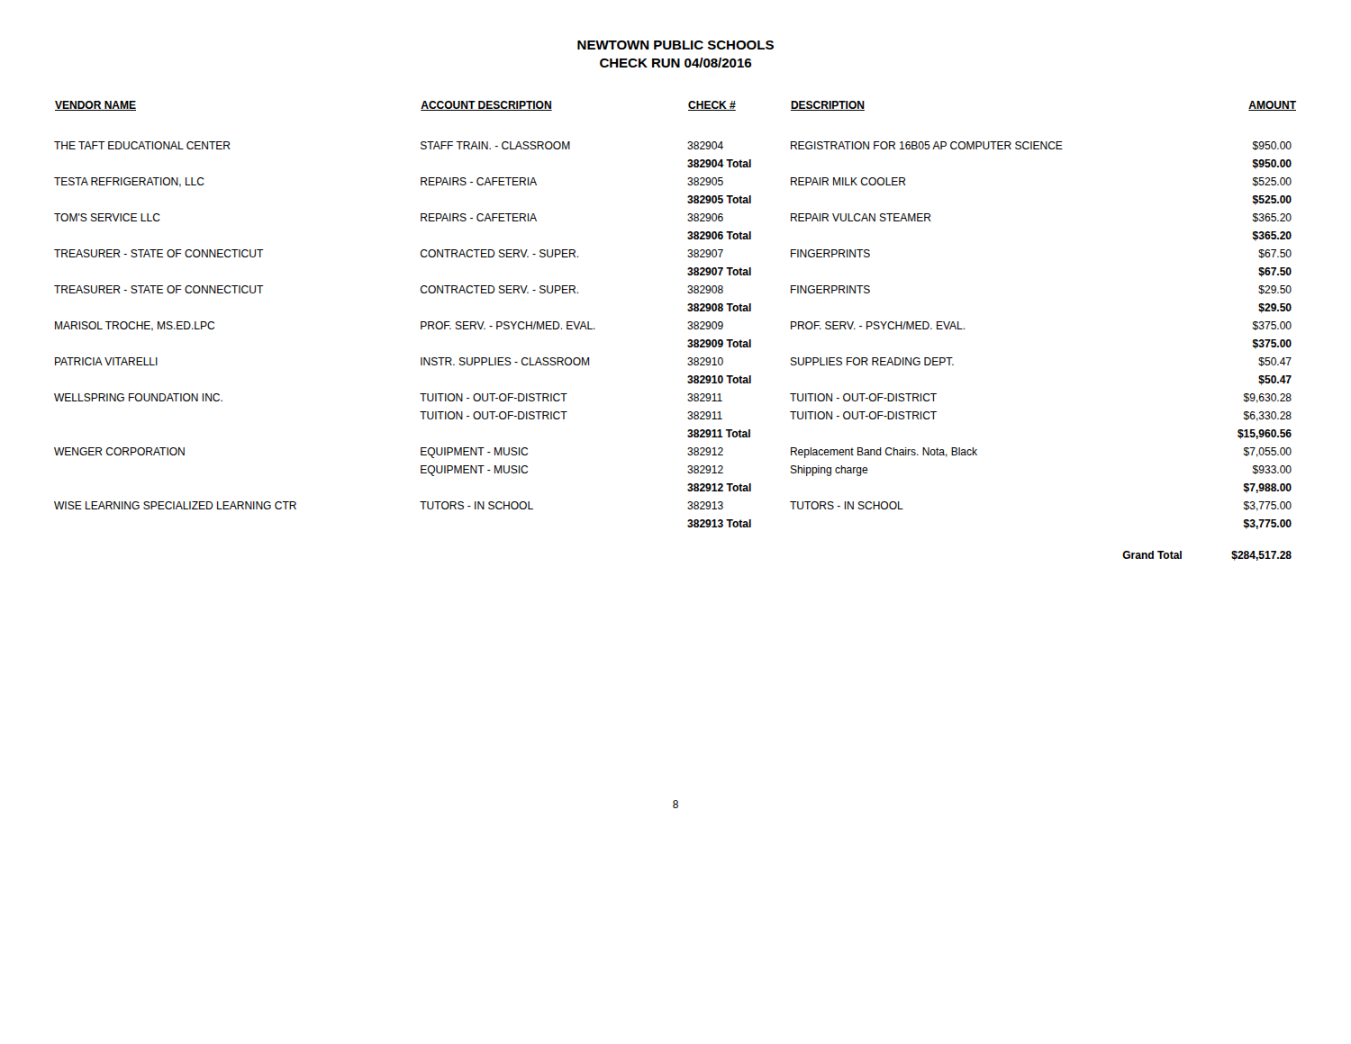NEWTOWN PUBLIC SCHOOLS
CHECK RUN 04/08/2016
| VENDOR NAME | ACCOUNT DESCRIPTION | CHECK # | DESCRIPTION | AMOUNT |
| --- | --- | --- | --- | --- |
| THE TAFT EDUCATIONAL CENTER | STAFF TRAIN. - CLASSROOM | 382904 | REGISTRATION FOR 16B05 AP COMPUTER SCIENCE | $950.00 |
| | | 382904 Total | | $950.00 |
| TESTA REFRIGERATION, LLC | REPAIRS - CAFETERIA | 382905 | REPAIR MILK COOLER | $525.00 |
| | | 382905 Total | | $525.00 |
| TOM'S SERVICE LLC | REPAIRS - CAFETERIA | 382906 | REPAIR VULCAN STEAMER | $365.20 |
| | | 382906 Total | | $365.20 |
| TREASURER - STATE OF CONNECTICUT | CONTRACTED SERV. - SUPER. | 382907 | FINGERPRINTS | $67.50 |
| | | 382907 Total | | $67.50 |
| TREASURER - STATE OF CONNECTICUT | CONTRACTED SERV. - SUPER. | 382908 | FINGERPRINTS | $29.50 |
| | | 382908 Total | | $29.50 |
| MARISOL TROCHE, MS.ED.LPC | PROF. SERV. - PSYCH/MED. EVAL. | 382909 | PROF. SERV. - PSYCH/MED. EVAL. | $375.00 |
| | | 382909 Total | | $375.00 |
| PATRICIA VITARELLI | INSTR. SUPPLIES - CLASSROOM | 382910 | SUPPLIES FOR READING DEPT. | $50.47 |
| | | 382910 Total | | $50.47 |
| WELLSPRING FOUNDATION INC. | TUITION - OUT-OF-DISTRICT | 382911 | TUITION - OUT-OF-DISTRICT | $9,630.28 |
| | TUITION - OUT-OF-DISTRICT | 382911 | TUITION - OUT-OF-DISTRICT | $6,330.28 |
| | | 382911 Total | | $15,960.56 |
| WENGER CORPORATION | EQUIPMENT - MUSIC | 382912 | Replacement Band Chairs. Nota, Black | $7,055.00 |
| | EQUIPMENT - MUSIC | 382912 | Shipping charge | $933.00 |
| | | 382912 Total | | $7,988.00 |
| WISE LEARNING SPECIALIZED LEARNING CTR | TUTORS - IN SCHOOL | 382913 | TUTORS - IN SCHOOL | $3,775.00 |
| | | 382913 Total | | $3,775.00 |
| | | | Grand Total | $284,517.28 |
8